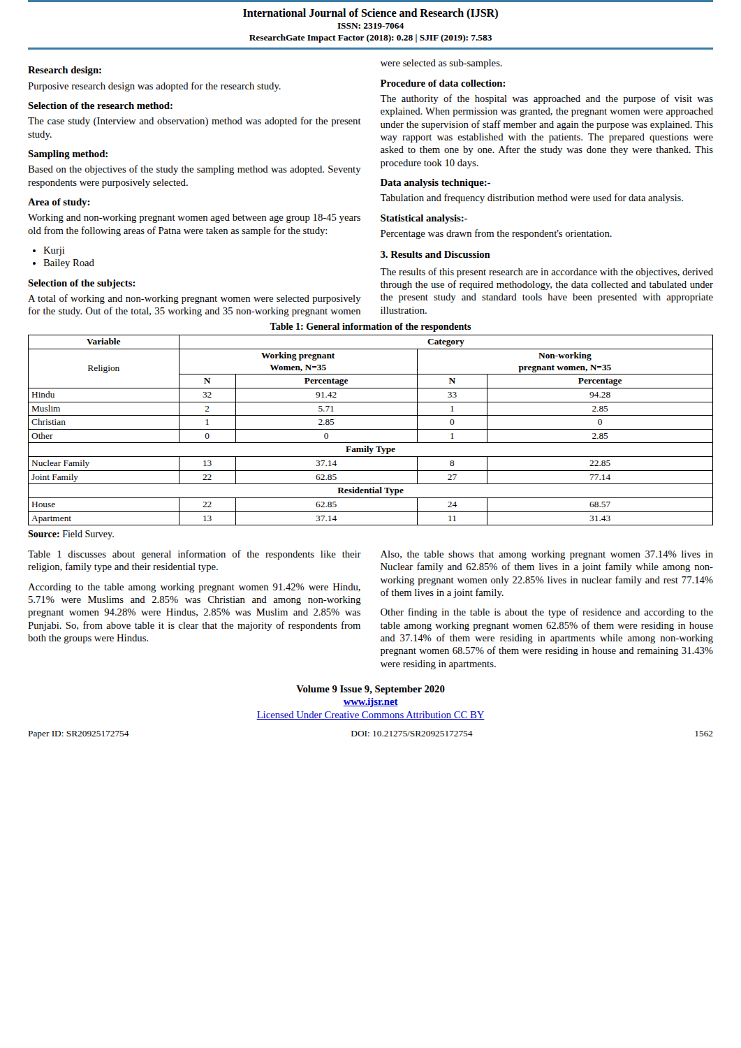International Journal of Science and Research (IJSR)
ISSN: 2319-7064
ResearchGate Impact Factor (2018): 0.28 | SJIF (2019): 7.583
Research design:
Purposive research design was adopted for the research study.
Selection of the research method:
The case study (Interview and observation) method was adopted for the present study.
Sampling method:
Based on the objectives of the study the sampling method was adopted. Seventy respondents were purposively selected.
Area of study:
Working and non-working pregnant women aged between age group 18-45 years old from the following areas of Patna were taken as sample for the study:
Kurji
Bailey Road
Selection of the subjects:
A total of working and non-working pregnant women were selected purposively for the study. Out of the total, 35 working and 35 non-working pregnant women were selected as sub-samples.
Procedure of data collection:
The authority of the hospital was approached and the purpose of visit was explained. When permission was granted, the pregnant women were approached under the supervision of staff member and again the purpose was explained. This way rapport was established with the patients. The prepared questions were asked to them one by one. After the study was done they were thanked. This procedure took 10 days.
Data analysis technique:-
Tabulation and frequency distribution method were used for data analysis.
Statistical analysis:-
Percentage was drawn from the respondent's orientation.
3. Results and Discussion
The results of this present research are in accordance with the objectives, derived through the use of required methodology, the data collected and tabulated under the present study and standard tools have been presented with appropriate illustration.
Table 1: General information of the respondents
| Variable | Category |
| --- | --- |
| Religion | Working pregnant Women, N=35 | Non-working pregnant women, N=35 |
| N | Percentage | N | Percentage |
| Hindu | 32 | 91.42 | 33 | 94.28 |
| Muslim | 2 | 5.71 | 1 | 2.85 |
| Christian | 1 | 2.85 | 0 | 0 |
| Other | 0 | 0 | 1 | 2.85 |
| Family Type |
| Nuclear Family | 13 | 37.14 | 8 | 22.85 |
| Joint Family | 22 | 62.85 | 27 | 77.14 |
| Residential Type |
| House | 22 | 62.85 | 24 | 68.57 |
| Apartment | 13 | 37.14 | 11 | 31.43 |
Source: Field Survey.
Table 1 discusses about general information of the respondents like their religion, family type and their residential type.
According to the table among working pregnant women 91.42% were Hindu, 5.71% were Muslims and 2.85% was Christian and among non-working pregnant women 94.28% were Hindus, 2.85% was Muslim and 2.85% was Punjabi. So, from above table it is clear that the majority of respondents from both the groups were Hindus.
Also, the table shows that among working pregnant women 37.14% lives in Nuclear family and 62.85% of them lives in a joint family while among non-working pregnant women only 22.85% lives in nuclear family and rest 77.14% of them lives in a joint family.
Other finding in the table is about the type of residence and according to the table among working pregnant women 62.85% of them were residing in house and 37.14% of them were residing in apartments while among non-working pregnant women 68.57% of them were residing in house and remaining 31.43% were residing in apartments.
Volume 9 Issue 9, September 2020
www.ijsr.net
Licensed Under Creative Commons Attribution CC BY
Paper ID: SR20925172754 DOI: 10.21275/SR20925172754 1562